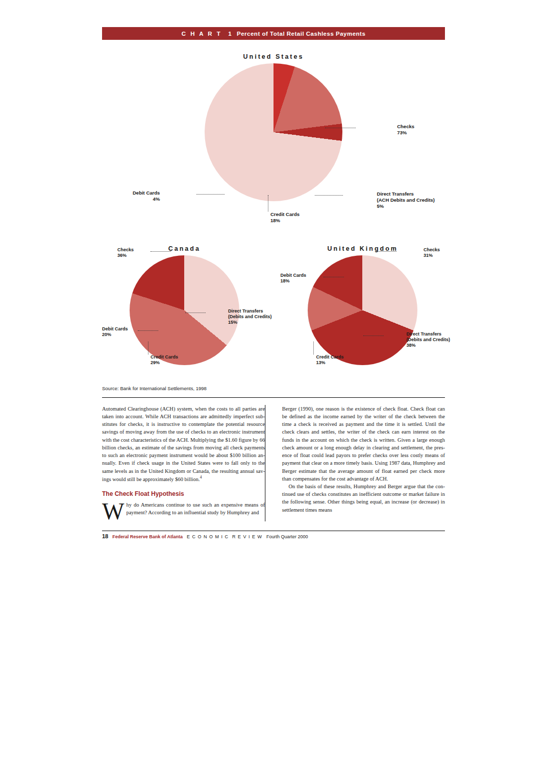C H A R T 1 Percent of Total Retail Cashless Payments
United States
Checks
73%
Direct Transfers
(ACH Debits and Credits)
5%
Credit Cards
18%
Debit Cards
4%
Canada
Checks
36%
Direct Transfers
(Debits and Credits)
15%
Debit Cards
20%
Credit Cards
29%
United Kingdom
Checks
31%
Debit Cards
18%
Direct Transfers
(Debits and Credits)
38%
Credit Cards
13%
Source: Bank for International Settlements, 1998
Automated Clearinghouse (ACH) system, when the costs to all parties are taken into account. While ACH transactions are admittedly imperfect substitutes for checks, it is instructive to contemplate the potential resource savings of moving away from the use of checks to an electronic instrument with the cost characteristics of the ACH. Multiplying the $1.60 figure by 66 billion checks, an estimate of the savings from moving all check payments to such an electronic payment instrument would be about $100 billion annually. Even if check usage in the United States were to fall only to the same levels as in the United Kingdom or Canada, the resulting annual savings would still be approximately $60 billion.4
The Check Float Hypothesis
Why do Americans continue to use such an expensive means of payment? According to an influential study by Humphrey and
Berger (1990), one reason is the existence of check float. Check float can be defined as the income earned by the writer of the check between the time a check is received as payment and the time it is settled. Until the check clears and settles, the writer of the check can earn interest on the funds in the account on which the check is written. Given a large enough check amount or a long enough delay in clearing and settlement, the presence of float could lead payors to prefer checks over less costly means of payment that clear on a more timely basis. Using 1987 data, Humphrey and Berger estimate that the average amount of float earned per check more than compensates for the cost advantage of ACH.
On the basis of these results, Humphrey and Berger argue that the continued use of checks constitutes an inefficient outcome or market failure in the following sense. Other things being equal, an increase (or decrease) in settlement times means
18 Federal Reserve Bank of Atlanta E C O N O M I C R E V I E W Fourth Quarter 2000